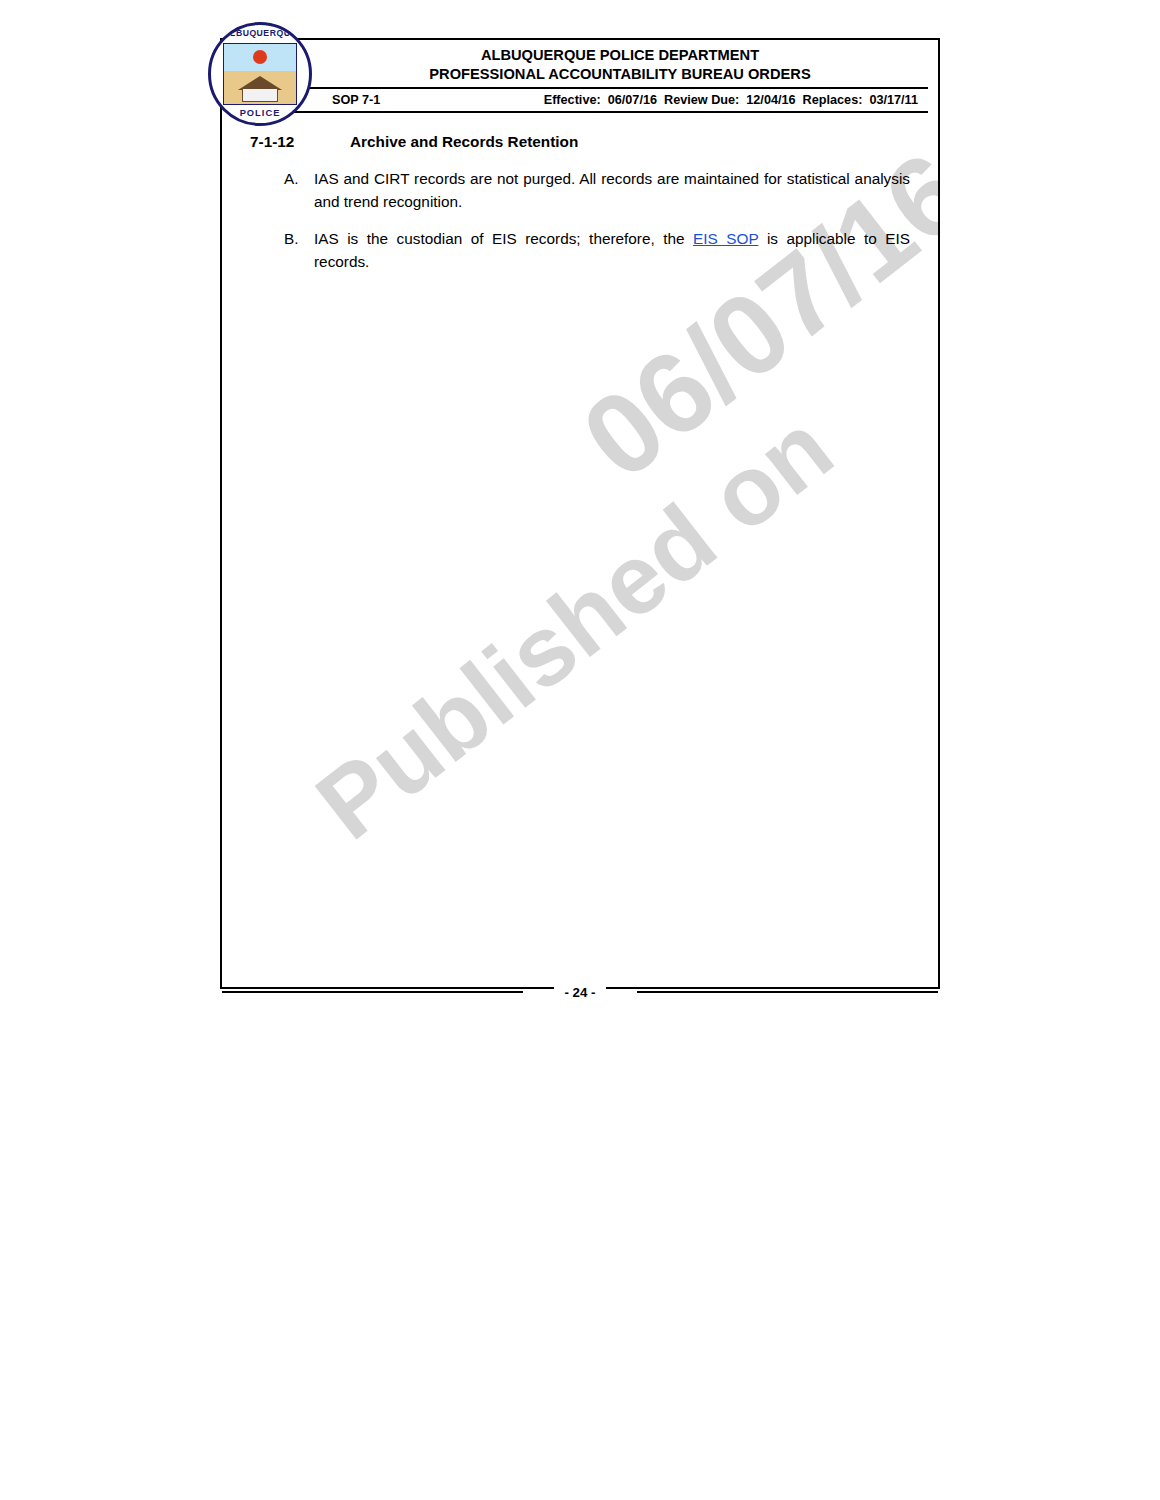06/07/16 Published on
ALBUQUERQUE
POLICE
ALBUQUERQUE POLICE DEPARTMENT
PROFESSIONAL ACCOUNTABILITY BUREAU ORDERS
SOP 7-1
Effective: 06/07/16 Review Due: 12/04/16 Replaces: 03/17/11
7-1-12 Archive and Records Retention
IAS and CIRT records are not purged. All records are maintained for statistical analysis and trend recognition.
IAS is the custodian of EIS records; therefore, the EIS SOP is applicable to EIS records.
- 24 -